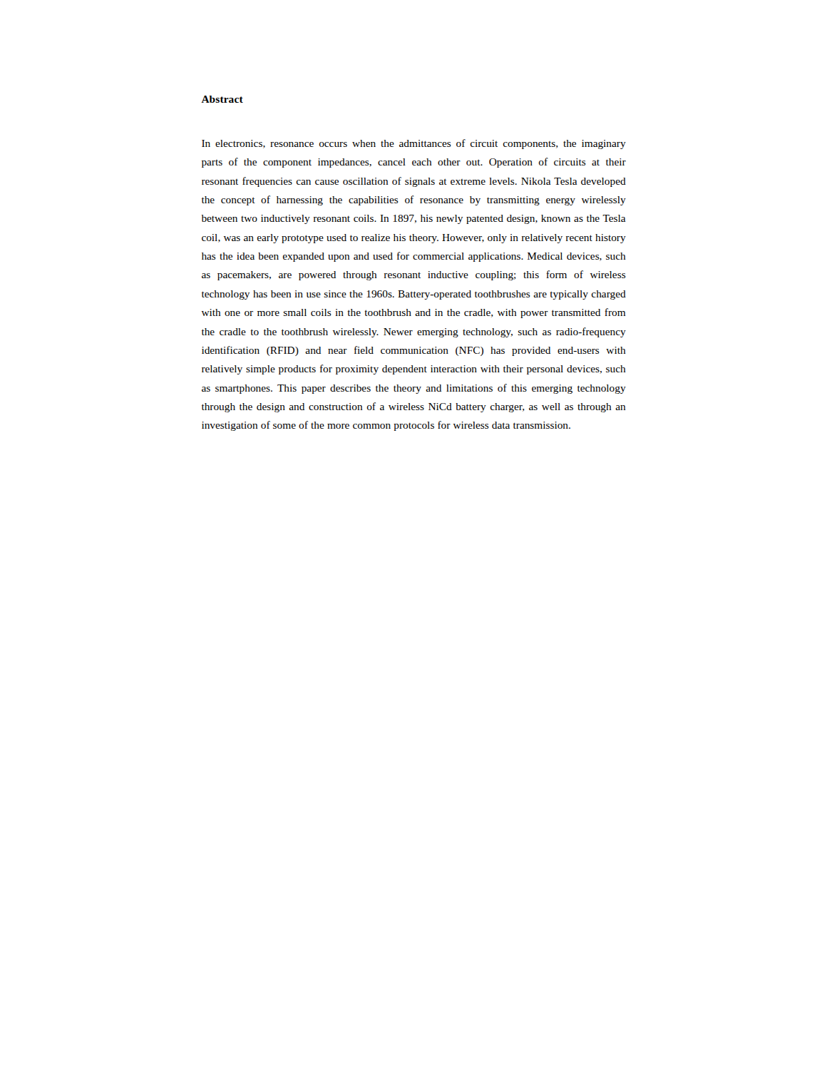Abstract
In electronics, resonance occurs when the admittances of circuit components, the imaginary parts of the component impedances, cancel each other out. Operation of circuits at their resonant frequencies can cause oscillation of signals at extreme levels. Nikola Tesla developed the concept of harnessing the capabilities of resonance by transmitting energy wirelessly between two inductively resonant coils. In 1897, his newly patented design, known as the Tesla coil, was an early prototype used to realize his theory. However, only in relatively recent history has the idea been expanded upon and used for commercial applications. Medical devices, such as pacemakers, are powered through resonant inductive coupling; this form of wireless technology has been in use since the 1960s. Battery-operated toothbrushes are typically charged with one or more small coils in the toothbrush and in the cradle, with power transmitted from the cradle to the toothbrush wirelessly. Newer emerging technology, such as radio-frequency identification (RFID) and near field communication (NFC) has provided end-users with relatively simple products for proximity dependent interaction with their personal devices, such as smartphones. This paper describes the theory and limitations of this emerging technology through the design and construction of a wireless NiCd battery charger, as well as through an investigation of some of the more common protocols for wireless data transmission.